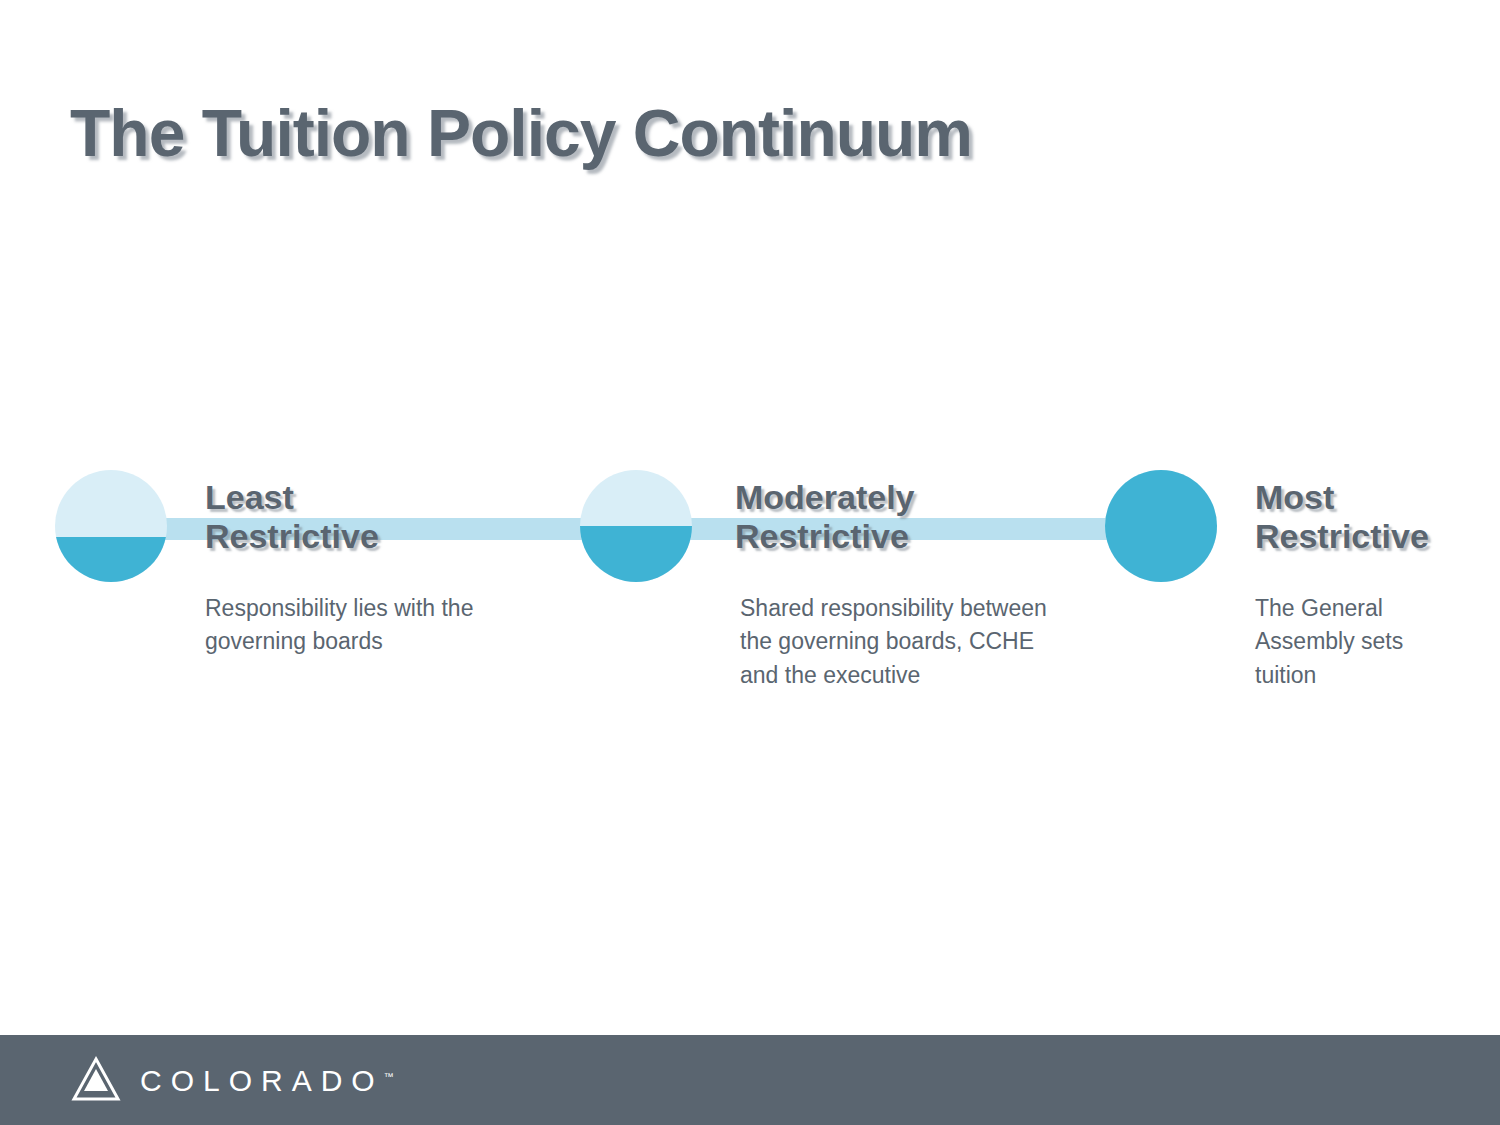The Tuition Policy Continuum
Least
Restrictive
Moderately
Restrictive
Most
Restrictive
Responsibility lies with the governing boards
Shared responsibility between the governing boards, CCHE and the executive
The General Assembly sets tuition
CO
COLORADO™